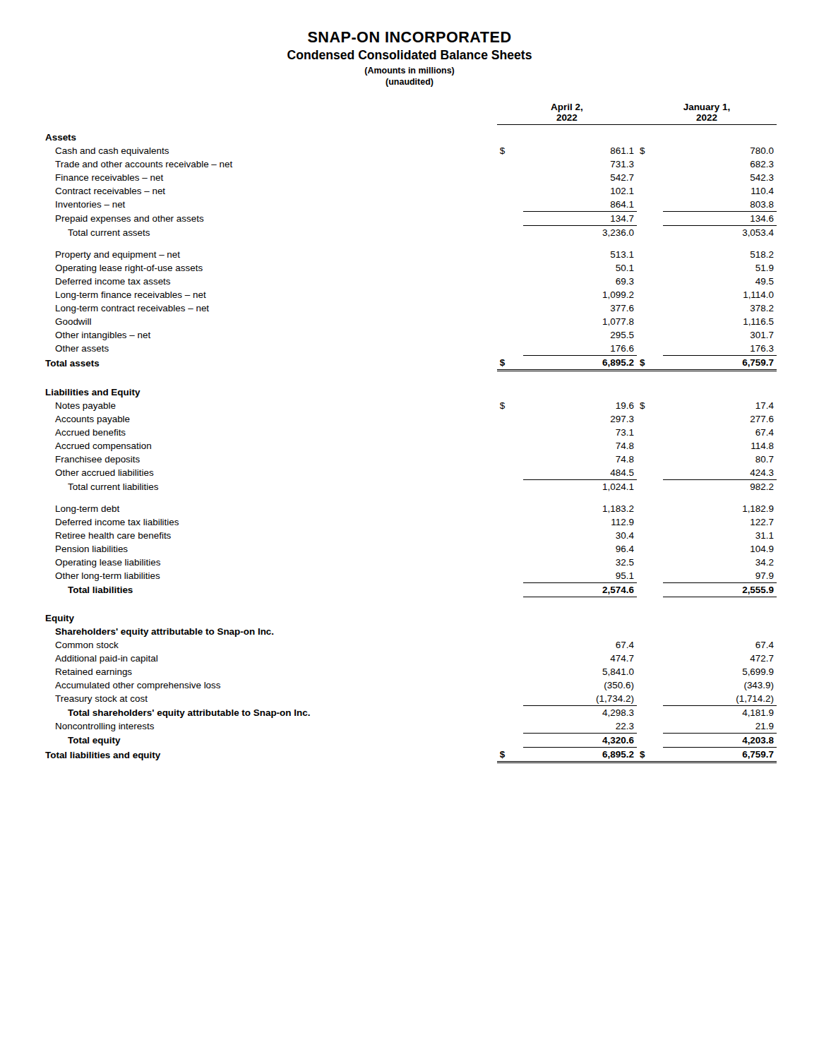SNAP-ON INCORPORATED
Condensed Consolidated Balance Sheets
(Amounts in millions)
(unaudited)
| | April 2, 2022 | January 1, 2022 |
| --- | --- | --- |
| Assets | | | | |
| Cash and cash equivalents | $ | 861.1 | $ | 780.0 |
| Trade and other accounts receivable – net | | 731.3 | | 682.3 |
| Finance receivables – net | | 542.7 | | 542.3 |
| Contract receivables – net | | 102.1 | | 110.4 |
| Inventories – net | | 864.1 | | 803.8 |
| Prepaid expenses and other assets | | 134.7 | | 134.6 |
| Total current assets | | 3,236.0 | | 3,053.4 |
| Property and equipment – net | | 513.1 | | 518.2 |
| Operating lease right-of-use assets | | 50.1 | | 51.9 |
| Deferred income tax assets | | 69.3 | | 49.5 |
| Long-term finance receivables – net | | 1,099.2 | | 1,114.0 |
| Long-term contract receivables – net | | 377.6 | | 378.2 |
| Goodwill | | 1,077.8 | | 1,116.5 |
| Other intangibles – net | | 295.5 | | 301.7 |
| Other assets | | 176.6 | | 176.3 |
| Total assets | $ | 6,895.2 | $ | 6,759.7 |
| Liabilities and Equity | | | | |
| Notes payable | $ | 19.6 | $ | 17.4 |
| Accounts payable | | 297.3 | | 277.6 |
| Accrued benefits | | 73.1 | | 67.4 |
| Accrued compensation | | 74.8 | | 114.8 |
| Franchisee deposits | | 74.8 | | 80.7 |
| Other accrued liabilities | | 484.5 | | 424.3 |
| Total current liabilities | | 1,024.1 | | 982.2 |
| Long-term debt | | 1,183.2 | | 1,182.9 |
| Deferred income tax liabilities | | 112.9 | | 122.7 |
| Retiree health care benefits | | 30.4 | | 31.1 |
| Pension liabilities | | 96.4 | | 104.9 |
| Operating lease liabilities | | 32.5 | | 34.2 |
| Other long-term liabilities | | 95.1 | | 97.9 |
| Total liabilities | | 2,574.6 | | 2,555.9 |
| Equity | | | | |
| Shareholders' equity attributable to Snap-on Inc. | | | | |
| Common stock | | 67.4 | | 67.4 |
| Additional paid-in capital | | 474.7 | | 472.7 |
| Retained earnings | | 5,841.0 | | 5,699.9 |
| Accumulated other comprehensive loss | | (350.6) | | (343.9) |
| Treasury stock at cost | | (1,734.2) | | (1,714.2) |
| Total shareholders' equity attributable to Snap-on Inc. | | 4,298.3 | | 4,181.9 |
| Noncontrolling interests | | 22.3 | | 21.9 |
| Total equity | | 4,320.6 | | 4,203.8 |
| Total liabilities and equity | $ | 6,895.2 | $ | 6,759.7 |